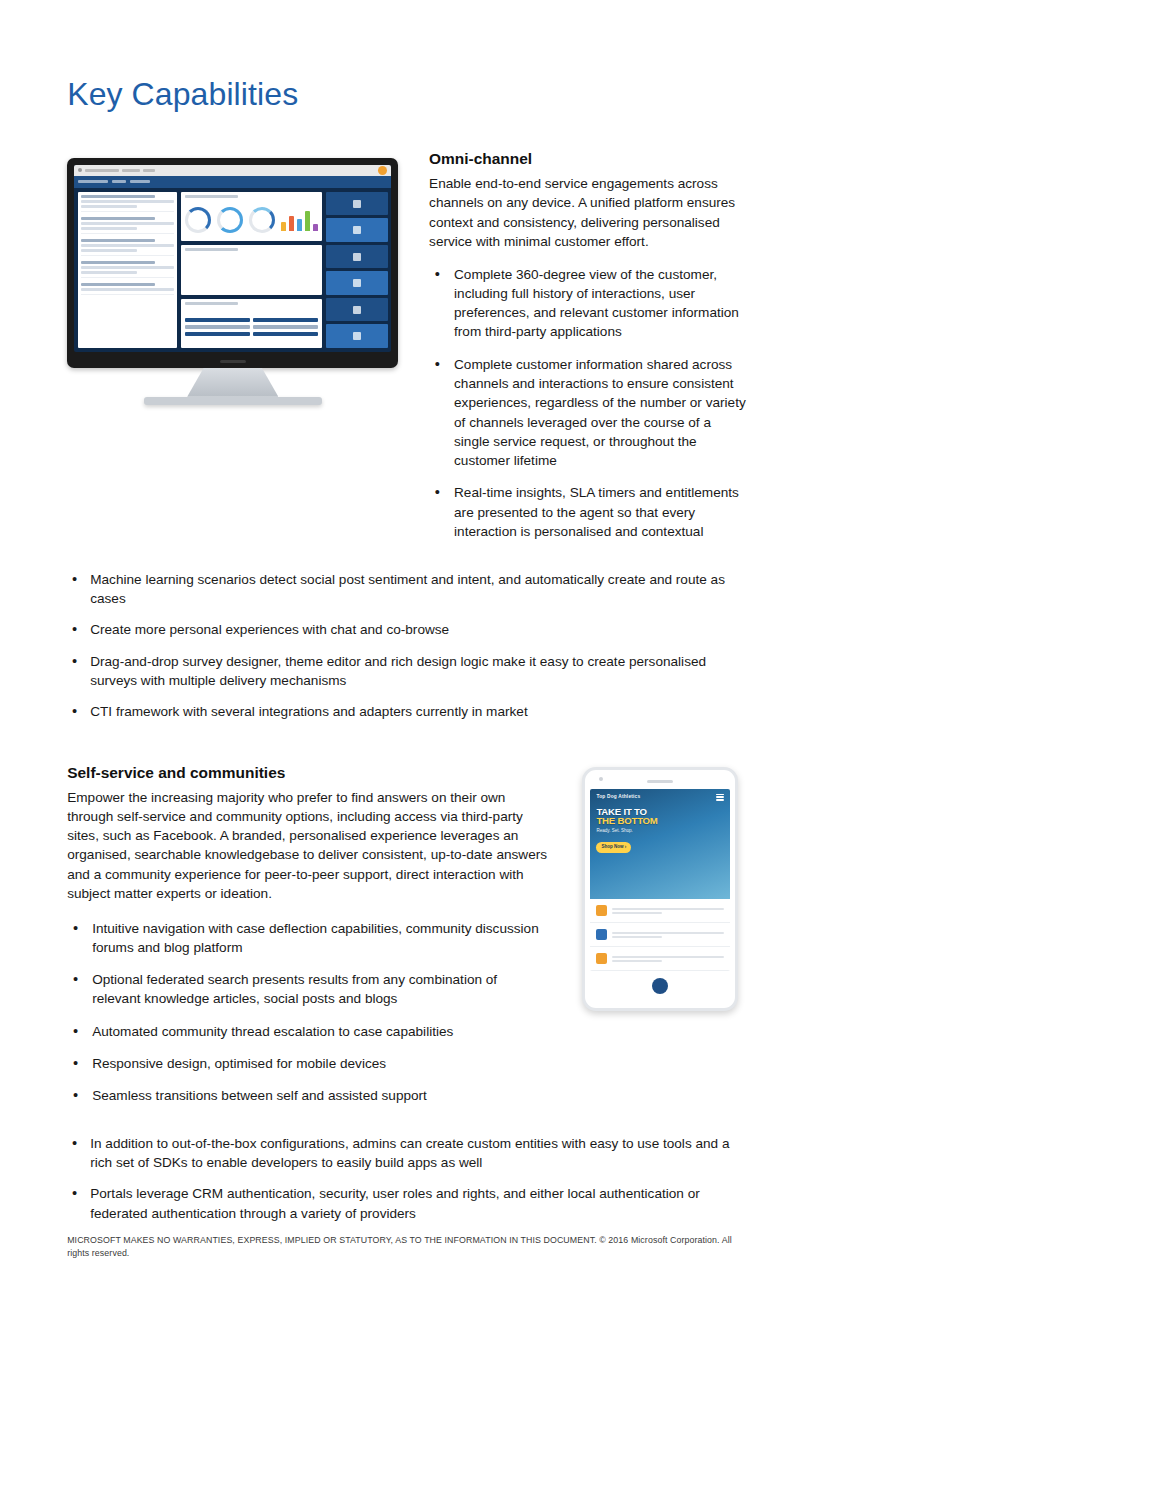Key Capabilities
Omni-channel
Enable end-to-end service engagements across channels on any device. A unified platform ensures context and consistency, delivering personalised service with minimal customer effort.
Complete 360-degree view of the customer, including full history of interactions, user preferences, and relevant customer information from third-party applications
Complete customer information shared across channels and interactions to ensure consistent experiences, regardless of the number or variety of channels leveraged over the course of a single service request, or throughout the customer lifetime
Real-time insights, SLA timers and entitlements are presented to the agent so that every interaction is personalised and contextual
Machine learning scenarios detect social post sentiment and intent, and automatically create and route as cases
Create more personal experiences with chat and co-browse
Drag-and-drop survey designer, theme editor and rich design logic make it easy to create personalised surveys with multiple delivery mechanisms
CTI framework with several integrations and adapters currently in market
Self-service and communities
Empower the increasing majority who prefer to find answers on their own through self-service and community options, including access via third-party sites, such as Facebook. A branded, personalised experience leverages an organised, searchable knowledgebase to deliver consistent, up-to-date answers and a community experience for peer-to-peer support, direct interaction with subject matter experts or ideation.
Intuitive navigation with case deflection capabilities, community discussion forums and blog platform
Optional federated search presents results from any combination of relevant knowledge articles, social posts and blogs
Automated community thread escalation to case capabilities
Responsive design, optimised for mobile devices
Seamless transitions between self and assisted support
Top Dog Athletics
Take it to
the bottom
Ready. Set. Shop.
Shop Now ›
In addition to out-of-the-box configurations, admins can create custom entities with easy to use tools and a rich set of SDKs to enable developers to easily build apps as well
Portals leverage CRM authentication, security, user roles and rights, and either local authentication or federated authentication through a variety of providers
MICROSOFT MAKES NO WARRANTIES, EXPRESS, IMPLIED OR STATUTORY, AS TO THE INFORMATION IN THIS DOCUMENT. © 2016 Microsoft Corporation. All rights reserved.